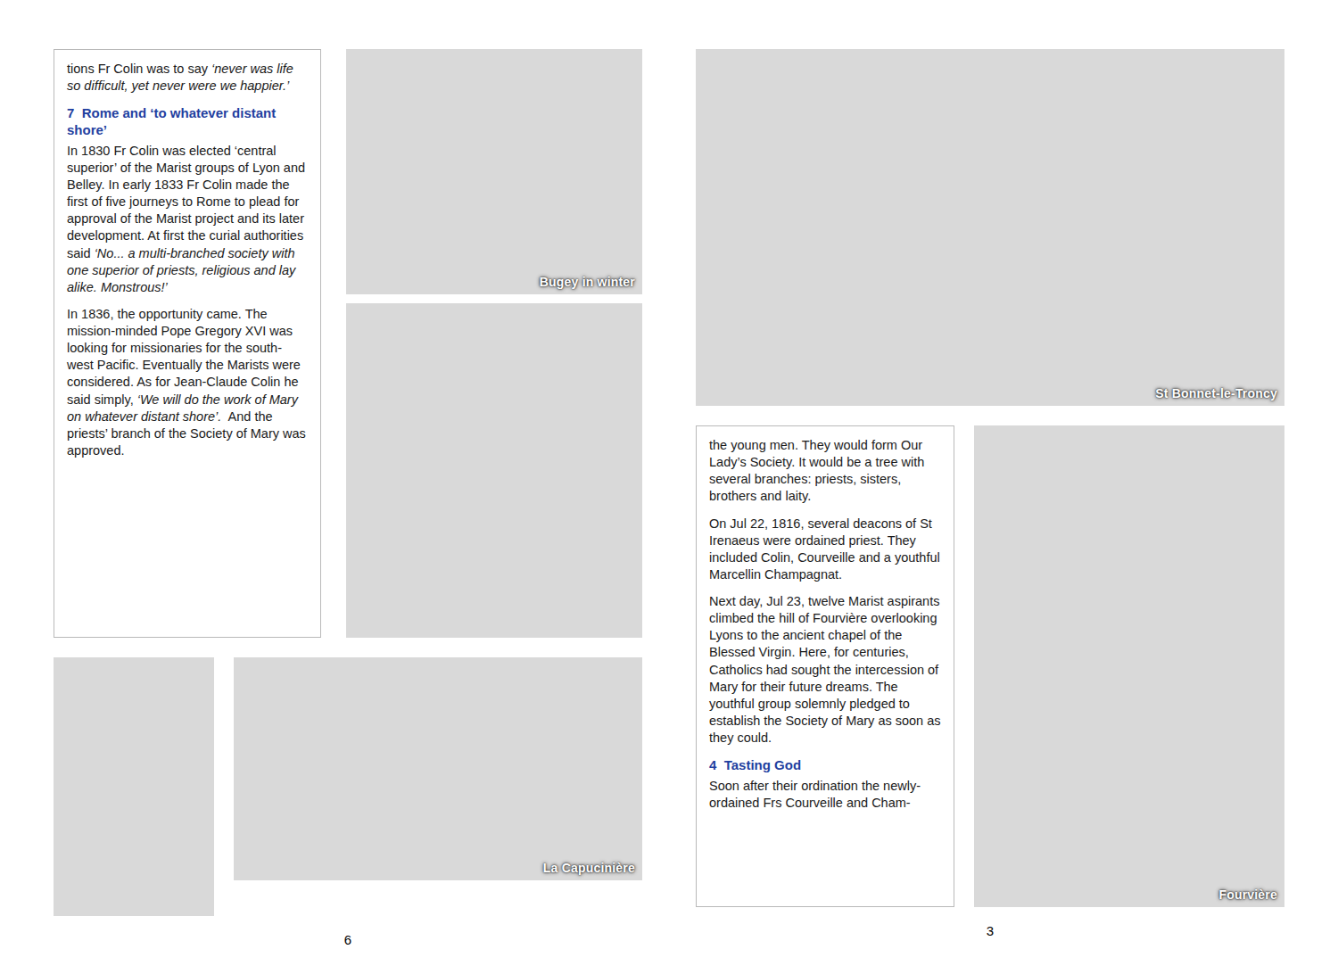tions Fr Colin was to say ‘never was life so difficult, yet never were we happier.’
7 Rome and ‘to whatever distant shore’
In 1830 Fr Colin was elected ‘central superior’ of the Marist groups of Lyon and Belley. In early 1833 Fr Colin made the first of five journeys to Rome to plead for approval of the Marist project and its later development. At first the curial authorities said ‘No... a multi-branched society with one superior of priests, religious and lay alike. Monstrous!’
In 1836, the opportunity came. The mission-minded Pope Gregory XVI was looking for missionaries for the south-west Pacific. Eventually the Marists were considered. As for Jean-Claude Colin he said simply, ‘We will do the work of Mary on whatever distant shore’. And the priests’ branch of the Society of Mary was approved.
Bugey in winter
La Capucinière
6
St Bonnet-le-Troncy
the young men. They would form Our Lady’s Society. It would be a tree with several branches: priests, sisters, brothers and laity.
On Jul 22, 1816, several deacons of St Irenaeus were ordained priest. They included Colin, Courveille and a youthful Marcellin Champagnat.
Next day, Jul 23, twelve Marist aspirants climbed the hill of Fourvière overlooking Lyons to the ancient chapel of the Blessed Virgin. Here, for centuries, Catholics had sought the intercession of Mary for their future dreams. The youthful group solemnly pledged to establish the Society of Mary as soon as they could.
4 Tasting God
Soon after their ordination the newly-ordained Frs Courveille and Cham-
Fourvière
3